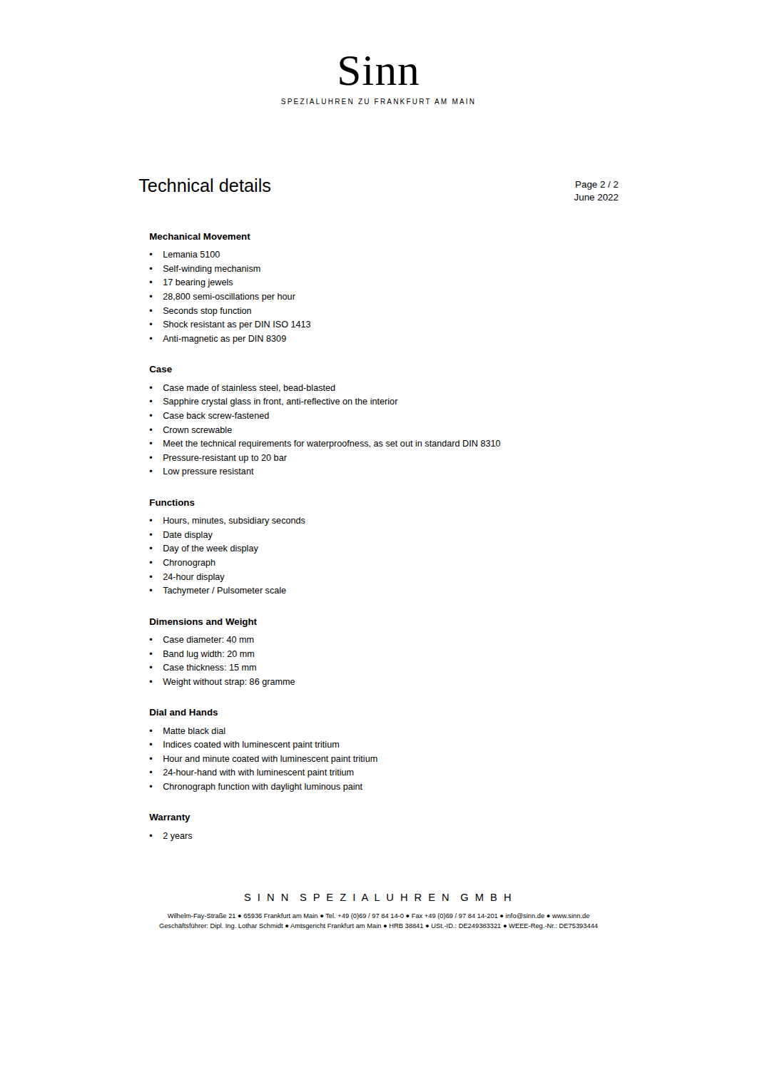Sinn
Spezialuhren zu Frankfurt am Main
Technical details
Page 2 / 2
June 2022
Mechanical Movement
Lemania 5100
Self-winding mechanism
17 bearing jewels
28,800 semi-oscillations per hour
Seconds stop function
Shock resistant as per DIN ISO 1413
Anti-magnetic as per DIN 8309
Case
Case made of stainless steel, bead-blasted
Sapphire crystal glass in front, anti-reflective on the interior
Case back screw-fastened
Crown screwable
Meet the technical requirements for waterproofness, as set out in standard DIN 8310
Pressure-resistant up to 20 bar
Low pressure resistant
Functions
Hours, minutes, subsidiary seconds
Date display
Day of the week display
Chronograph
24-hour display
Tachymeter / Pulsometer scale
Dimensions and Weight
Case diameter: 40 mm
Band lug width: 20 mm
Case thickness: 15 mm
Weight without strap: 86 gramme
Dial and Hands
Matte black dial
Indices coated with luminescent paint tritium
Hour and minute coated with luminescent paint tritium
24-hour-hand with with luminescent paint tritium
Chronograph function with daylight luminous paint
Warranty
2 years
S I N N S P E Z I A L U H R E N G M B H
Wilhelm-Fay-Straße 21 ● 65936 Frankfurt am Main ● Tel. +49 (0)69 / 97 84 14-0 ● Fax +49 (0)69 / 97 84 14-201 ● info@sinn.de ● www.sinn.de
Geschäftsführer: Dipl. Ing. Lothar Schmidt ● Amtsgericht Frankfurt am Main ● HRB 38841 ● USt.-ID.: DE249383321 ● WEEE-Reg.-Nr.: DE75393444